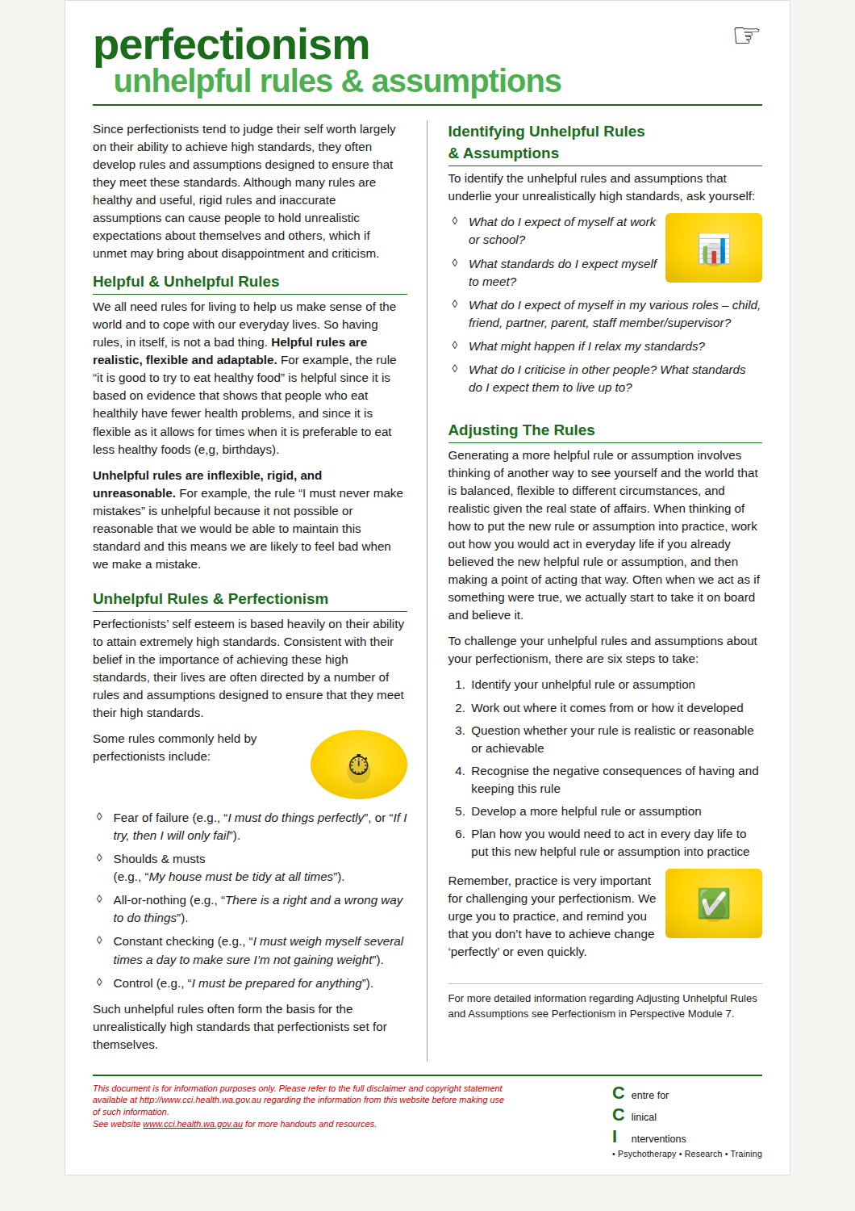☞
perfectionism unhelpful rules & assumptions
Since perfectionists tend to judge their self worth largely on their ability to achieve high standards, they often develop rules and assumptions designed to ensure that they meet these standards. Although many rules are healthy and useful, rigid rules and inaccurate assumptions can cause people to hold unrealistic expectations about themselves and others, which if unmet may bring about disappointment and criticism.
Helpful & Unhelpful Rules
We all need rules for living to help us make sense of the world and to cope with our everyday lives. So having rules, in itself, is not a bad thing. Helpful rules are realistic, flexible and adaptable. For example, the rule “it is good to try to eat healthy food” is helpful since it is based on evidence that shows that people who eat healthily have fewer health problems, and since it is flexible as it allows for times when it is preferable to eat less healthy foods (e,g, birthdays).
Unhelpful rules are inflexible, rigid, and unreasonable. For example, the rule “I must never make mistakes” is unhelpful because it not possible or reasonable that we would be able to maintain this standard and this means we are likely to feel bad when we make a mistake.
Unhelpful Rules & Perfectionism
Perfectionists’ self esteem is based heavily on their ability to attain extremely high standards. Consistent with their belief in the importance of achieving these high standards, their lives are often directed by a number of rules and assumptions designed to ensure that they meet their high standards.
⏱
Some rules commonly held by perfectionists include:
Fear of failure (e.g., “I must do things perfectly”, or “If I try, then I will only fail”).
Shoulds & musts
(e.g., “My house must be tidy at all times”).
All-or-nothing (e.g., “There is a right and a wrong way to do things”).
Constant checking (e.g., “I must weigh myself several times a day to make sure I’m not gaining weight”).
Control (e.g., “I must be prepared for anything”).
Such unhelpful rules often form the basis for the unrealistically high standards that perfectionists set for themselves.
Identifying Unhelpful Rules
& Assumptions
To identify the unhelpful rules and assumptions that underlie your unrealistically high standards, ask yourself:
📊
What do I expect of myself at work or school?
What standards do I expect myself to meet?
What do I expect of myself in my various roles – child, friend, partner, parent, staff member/supervisor?
What might happen if I relax my standards?
What do I criticise in other people? What standards do I expect them to live up to?
Adjusting The Rules
Generating a more helpful rule or assumption involves thinking of another way to see yourself and the world that is balanced, flexible to different circumstances, and realistic given the real state of affairs. When thinking of how to put the new rule or assumption into practice, work out how you would act in everyday life if you already believed the new helpful rule or assumption, and then making a point of acting that way. Often when we act as if something were true, we actually start to take it on board and believe it.
To challenge your unhelpful rules and assumptions about your perfectionism, there are six steps to take:
Identify your unhelpful rule or assumption
Work out where it comes from or how it developed
Question whether your rule is realistic or reasonable or achievable
Recognise the negative consequences of having and keeping this rule
Develop a more helpful rule or assumption
Plan how you would need to act in every day life to put this new helpful rule or assumption into practice
✅
Remember, practice is very important for challenging your perfectionism. We urge you to practice, and remind you that you don’t have to achieve change ‘perfectly’ or even quickly.
For more detailed information regarding Adjusting Unhelpful Rules and Assumptions see Perfectionism in Perspective Module 7.
This document is for information purposes only. Please refer to the full disclaimer and copyright statement available at http://www.cci.health.wa.gov.au regarding the information from this website before making use of such information.
See website www.cci.health.wa.gov.au for more handouts and resources.
Centre for Clinical Interventions • Psychotherapy • Research • Training